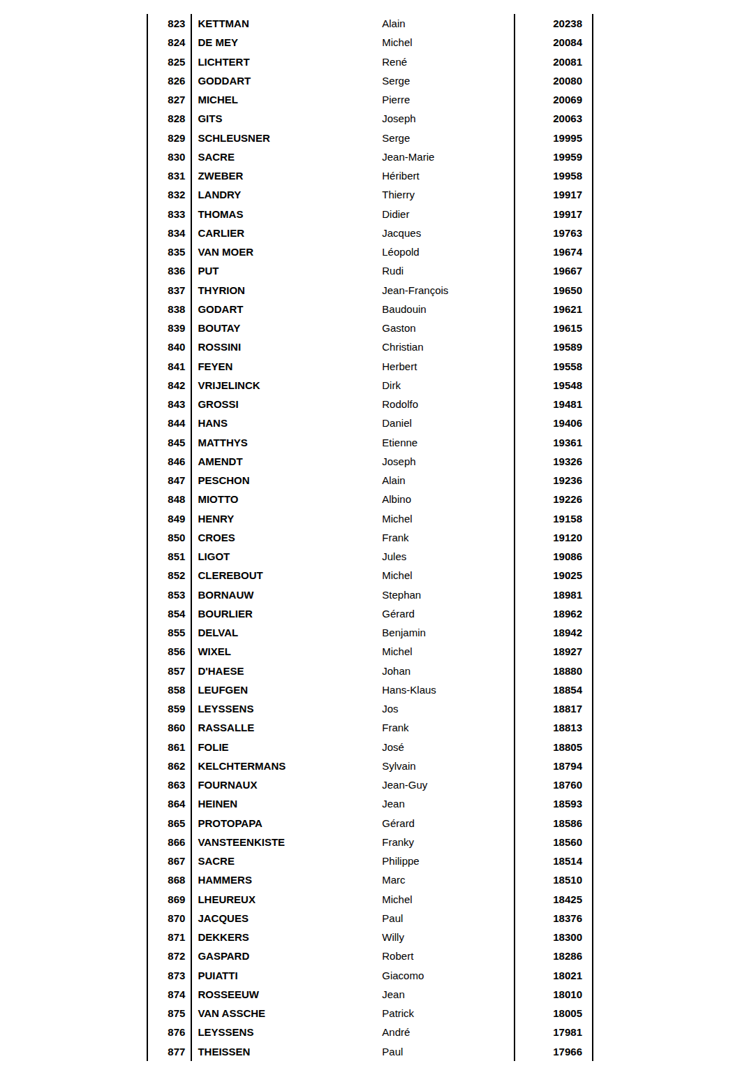| 823 | KETTMAN | Alain | 20238 |
| 824 | DE MEY | Michel | 20084 |
| 825 | LICHTERT | René | 20081 |
| 826 | GODDART | Serge | 20080 |
| 827 | MICHEL | Pierre | 20069 |
| 828 | GITS | Joseph | 20063 |
| 829 | SCHLEUSNER | Serge | 19995 |
| 830 | SACRE | Jean-Marie | 19959 |
| 831 | ZWEBER | Héribert | 19958 |
| 832 | LANDRY | Thierry | 19917 |
| 833 | THOMAS | Didier | 19917 |
| 834 | CARLIER | Jacques | 19763 |
| 835 | VAN MOER | Léopold | 19674 |
| 836 | PUT | Rudi | 19667 |
| 837 | THYRION | Jean-François | 19650 |
| 838 | GODART | Baudouin | 19621 |
| 839 | BOUTAY | Gaston | 19615 |
| 840 | ROSSINI | Christian | 19589 |
| 841 | FEYEN | Herbert | 19558 |
| 842 | VRIJELINCK | Dirk | 19548 |
| 843 | GROSSI | Rodolfo | 19481 |
| 844 | HANS | Daniel | 19406 |
| 845 | MATTHYS | Etienne | 19361 |
| 846 | AMENDT | Joseph | 19326 |
| 847 | PESCHON | Alain | 19236 |
| 848 | MIOTTO | Albino | 19226 |
| 849 | HENRY | Michel | 19158 |
| 850 | CROES | Frank | 19120 |
| 851 | LIGOT | Jules | 19086 |
| 852 | CLEREBOUT | Michel | 19025 |
| 853 | BORNAUW | Stephan | 18981 |
| 854 | BOURLIER | Gérard | 18962 |
| 855 | DELVAL | Benjamin | 18942 |
| 856 | WIXEL | Michel | 18927 |
| 857 | D'HAESE | Johan | 18880 |
| 858 | LEUFGEN | Hans-Klaus | 18854 |
| 859 | LEYSSENS | Jos | 18817 |
| 860 | RASSALLE | Frank | 18813 |
| 861 | FOLIE | José | 18805 |
| 862 | KELCHTERMANS | Sylvain | 18794 |
| 863 | FOURNAUX | Jean-Guy | 18760 |
| 864 | HEINEN | Jean | 18593 |
| 865 | PROTOPAPA | Gérard | 18586 |
| 866 | VANSTEENKISTE | Franky | 18560 |
| 867 | SACRE | Philippe | 18514 |
| 868 | HAMMERS | Marc | 18510 |
| 869 | LHEUREUX | Michel | 18425 |
| 870 | JACQUES | Paul | 18376 |
| 871 | DEKKERS | Willy | 18300 |
| 872 | GASPARD | Robert | 18286 |
| 873 | PUIATTI | Giacomo | 18021 |
| 874 | ROSSEEUW | Jean | 18010 |
| 875 | VAN ASSCHE | Patrick | 18005 |
| 876 | LEYSSENS | André | 17981 |
| 877 | THEISSEN | Paul | 17966 |